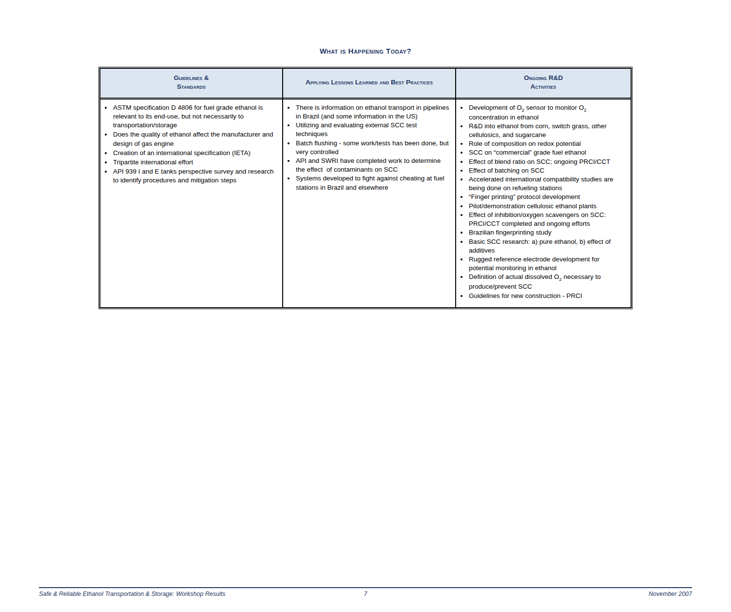What is Happening Today?
| Guidelines & Standards | Applying Lessons Learned and Best Practices | Ongoing R&D Activities |
| --- | --- | --- |
| ASTM specification D 4806 for fuel grade ethanol is relevant to its end-use, but not necessarily to transportation/storage Does the quality of ethanol affect the manufacturer and design of gas engine Creation of an international specification (IETA) Tripartite international effort API 939 I and E tanks perspective survey and research to identify procedures and mitigation steps | There is information on ethanol transport in pipelines in Brazil (and some information in the US) Utilizing and evaluating external SCC test techniques Batch flushing - some work/tests has been done, but very controlled API and SWRI have completed work to determine the effect of contaminants on SCC Systems developed to fight against cheating at fuel stations in Brazil and elsewhere | Development of O 2 sensor to monitor O 2 concentration in ethanol R&D into ethanol from corn, switch grass, other cellulosics, and sugarcane Role of composition on redox potential SCC on “commercial” grade fuel ethanol Effect of blend ratio on SCC; ongoing PRCI/CCT Effect of batching on SCC Accelerated international compatibility studies are being done on refueling stations “Finger printing” protocol development Pilot/demonstration cellulosic ethanol plants Effect of inhibition/oxygen scavengers on SCC: PRCI/CCT completed and ongoing efforts Brazilian fingerprinting study Basic SCC research: a) pure ethanol, b) effect of additives Rugged reference electrode development for potential monitoring in ethanol Definition of actual dissolved O 2 necessary to produce/prevent SCC Guidelines for new construction - PRCI |
Safe & Reliable Ethanol Transportation & Storage: Workshop Results 7 November 2007